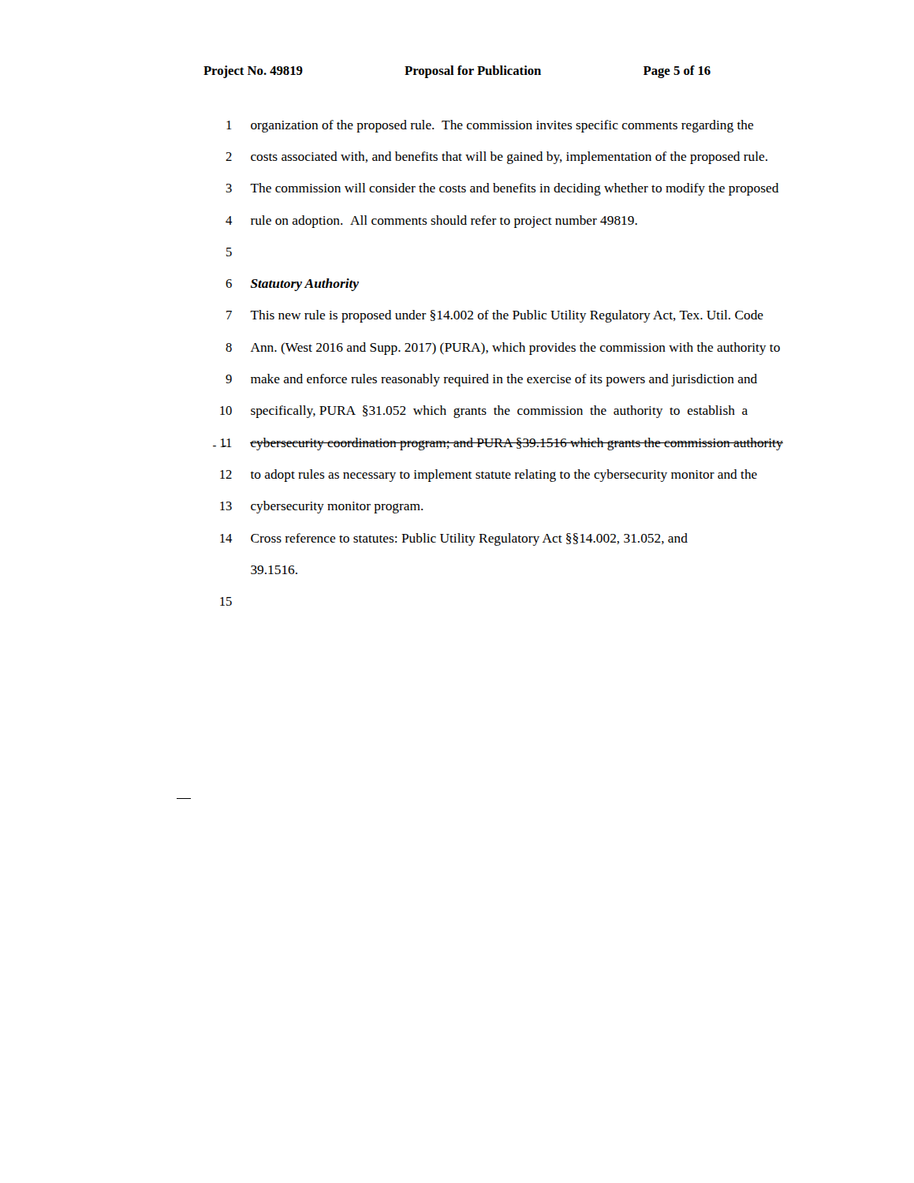Project No. 49819 Proposal for Publication Page 5 of 16
organization of the proposed rule. The commission invites specific comments regarding the
costs associated with, and benefits that will be gained by, implementation of the proposed rule.
The commission will consider the costs and benefits in deciding whether to modify the proposed
rule on adoption. All comments should refer to project number 49819.
Statutory Authority
This new rule is proposed under §14.002 of the Public Utility Regulatory Act, Tex. Util. Code
Ann. (West 2016 and Supp. 2017) (PURA), which provides the commission with the authority to
make and enforce rules reasonably required in the exercise of its powers and jurisdiction and
specifically, PURA §31.052 which grants the commission the authority to establish a
- - cybersecurity coordination program; and PURA §39.1516 which grants the commission authority
to adopt rules as necessary to implement statute relating to the cybersecurity monitor and the
cybersecurity monitor program.
Cross reference to statutes: Public Utility Regulatory Act §§14.002, 31.052, and 39.1516.